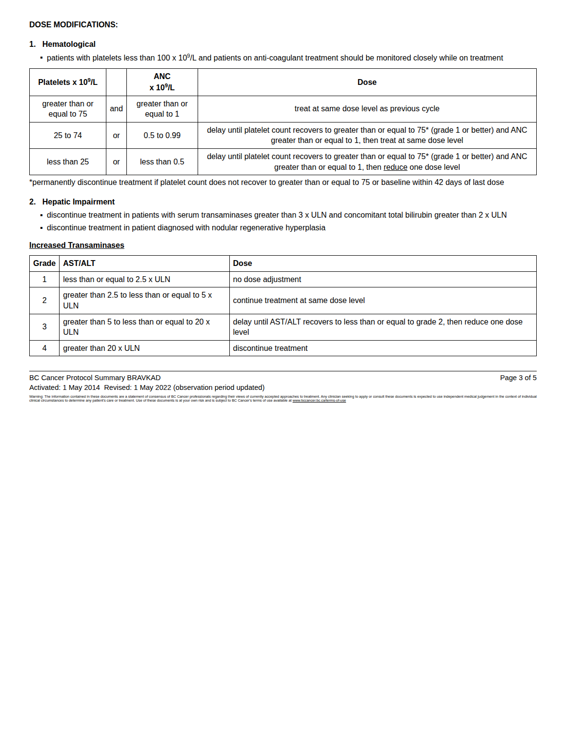DOSE MODIFICATIONS:
1. Hematological
patients with platelets less than 100 x 109/L and patients on anti-coagulant treatment should be monitored closely while on treatment
| Platelets x 10 9 /L | | ANC x 10 9 /L | Dose |
| --- | --- | --- | --- |
| greater than or equal to 75 | and | greater than or equal to 1 | treat at same dose level as previous cycle |
| 25 to 74 | or | 0.5 to 0.99 | delay until platelet count recovers to greater than or equal to 75* (grade 1 or better) and ANC greater than or equal to 1, then treat at same dose level |
| less than 25 | or | less than 0.5 | delay until platelet count recovers to greater than or equal to 75* (grade 1 or better) and ANC greater than or equal to 1, then reduce one dose level |
*permanently discontinue treatment if platelet count does not recover to greater than or equal to 75 or baseline within 42 days of last dose
2. Hepatic Impairment
discontinue treatment in patients with serum transaminases greater than 3 x ULN and concomitant total bilirubin greater than 2 x ULN
discontinue treatment in patient diagnosed with nodular regenerative hyperplasia
Increased Transaminases
| Grade | AST/ALT | Dose |
| --- | --- | --- |
| 1 | less than or equal to 2.5 x ULN | no dose adjustment |
| 2 | greater than 2.5 to less than or equal to 5 x ULN | continue treatment at same dose level |
| 3 | greater than 5 to less than or equal to 20 x ULN | delay until AST/ALT recovers to less than or equal to grade 2, then reduce one dose level |
| 4 | greater than 20 x ULN | discontinue treatment |
BC Cancer Protocol Summary BRAVKAD Page 3 of 5
Activated: 1 May 2014 Revised: 1 May 2022 (observation period updated)
Warning: The information contained in these documents are a statement of consensus of BC Cancer professionals regarding their views of currently accepted approaches to treatment. Any clinician seeking to apply or consult these documents is expected to use independent medical judgement in the context of individual clinical circumstances to determine any patient's care or treatment. Use of these documents is at your own risk and is subject to BC Cancer's terms of use available at www.bccancer.bc.ca/terms-of-use